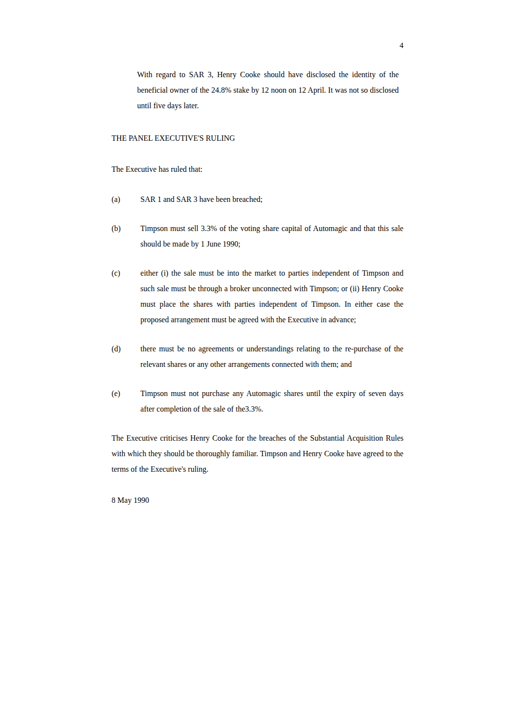4
With regard to SAR 3, Henry Cooke should have disclosed the identity of the beneficial owner of the 24.8% stake by 12 noon on 12 April. It was not so disclosed until five days later.
THE PANEL EXECUTIVE'S RULING
The Executive has ruled that:
(a) SAR 1 and SAR 3 have been breached;
(b) Timpson must sell 3.3% of the voting share capital of Automagic and that this sale should be made by 1 June 1990;
(c) either (i) the sale must be into the market to parties independent of Timpson and such sale must be through a broker unconnected with Timpson; or (ii) Henry Cooke must place the shares with parties independent of Timpson. In either case the proposed arrangement must be agreed with the Executive in advance;
(d) there must be no agreements or understandings relating to the re-purchase of the relevant shares or any other arrangements connected with them; and
(e) Timpson must not purchase any Automagic shares until the expiry of seven days after completion of the sale of the3.3%.
The Executive criticises Henry Cooke for the breaches of the Substantial Acquisition Rules with which they should be thoroughly familiar. Timpson and Henry Cooke have agreed to the terms of the Executive's ruling.
8 May 1990